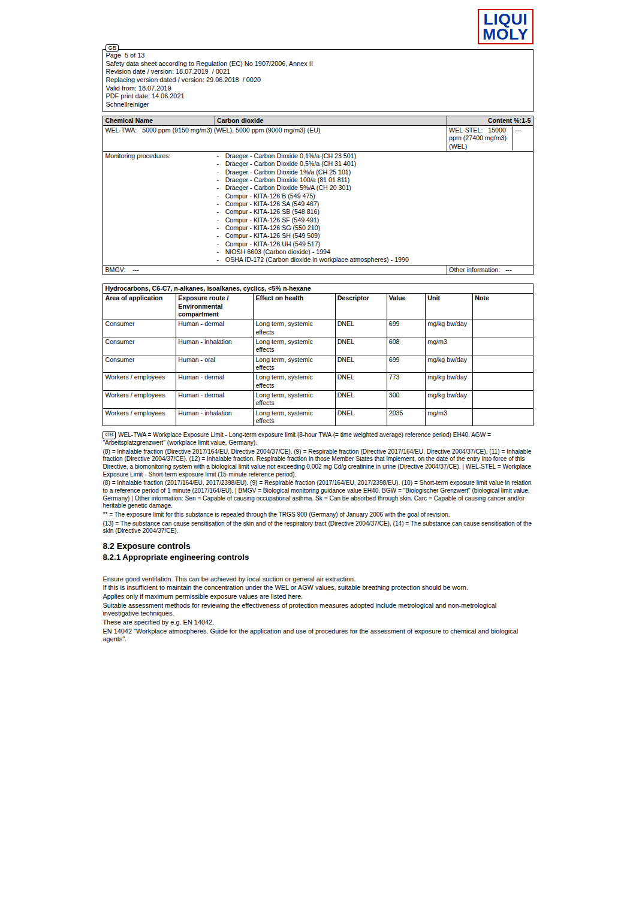LIQUI MOLY
GB
Page 5 of 13
Safety data sheet according to Regulation (EC) No 1907/2006, Annex II
Revision date / version: 18.07.2019 / 0021
Replacing version dated / version: 29.06.2018 / 0020
Valid from: 18.07.2019
PDF print date: 14.06.2021
Schnellreiniger
| Chemical Name | Carbon dioxide | Content %:1-5 |
| --- | --- | --- |
| WEL-TWA: 5000 ppm (9150 mg/m3) (WEL), 5000 ppm (9000 mg/m3) (EU) | / WEL-STEL: 15000 ppm (27400 mg/m3) (WEL) / --- / |
| / Monitoring procedures: / / - / Draeger - Carbon Dioxide 0,1%/a (CH 23 501) / / - / Draeger - Carbon Dioxide 0,5%/a (CH 31 401) / / - / Draeger - Carbon Dioxide 1%/a (CH 25 101) / / - / Draeger - Carbon Dioxide 100/a (81 01 811) / / - / Draeger - Carbon Dioxide 5%/A (CH 20 301) / / - / Compur - KITA-126 B (549 475) / / - / Compur - KITA-126 SA (549 467) / / - / Compur - KITA-126 SB (548 816) / / - / Compur - KITA-126 SF (549 491) / / - / Compur - KITA-126 SG (550 210) / / - / Compur - KITA-126 SH (549 509) / / - / Compur - KITA-126 UH (549 517) / / - / NIOSH 6603 (Carbon dioxide) - 1994 / / - / OSHA ID-172 (Carbon dioxide in workplace atmospheres) - 1990 / / |
| BMGV: --- | Other information: --- |
Hydrocarbons, C6-C7, n-alkanes, isoalkanes, cyclics, <5% n-hexane
| Area of application | Exposure route / Environmental compartment | Effect on health | Descriptor | Value | Unit | Note |
| --- | --- | --- | --- | --- | --- | --- |
| Consumer | Human - dermal | Long term, systemic effects | DNEL | 699 | mg/kg bw/day | |
| Consumer | Human - inhalation | Long term, systemic effects | DNEL | 608 | mg/m3 | |
| Consumer | Human - oral | Long term, systemic effects | DNEL | 699 | mg/kg bw/day | |
| Workers / employees | Human - dermal | Long term, systemic effects | DNEL | 773 | mg/kg bw/day | |
| Workers / employees | Human - dermal | Long term, systemic effects | DNEL | 300 | mg/kg bw/day | |
| Workers / employees | Human - inhalation | Long term, systemic effects | DNEL | 2035 | mg/m3 | |
GBWEL-TWA = Workplace Exposure Limit - Long-term exposure limit (8-hour TWA (= time weighted average) reference period) EH40. AGW = "Arbeitsplatzgrenzwert" (workplace limit value, Germany).
(8) = Inhalable fraction (Directive 2017/164/EU, Directive 2004/37/CE). (9) = Respirable fraction (Directive 2017/164/EU, Directive 2004/37/CE). (11) = Inhalable fraction (Directive 2004/37/CE). (12) = Inhalable fraction. Respirable fraction in those Member States that implement, on the date of the entry into force of this Directive, a biomonitoring system with a biological limit value not exceeding 0,002 mg Cd/g creatinine in urine (Directive 2004/37/CE). | WEL-STEL = Workplace Exposure Limit - Short-term exposure limit (15-minute reference period).
(8) = Inhalable fraction (2017/164/EU, 2017/2398/EU). (9) = Respirable fraction (2017/164/EU, 2017/2398/EU). (10) = Short-term exposure limit value in relation to a reference period of 1 minute (2017/164/EU). | BMGV = Biological monitoring guidance value EH40. BGW = "Biologischer Grenzwert" (biological limit value, Germany) | Other information: Sen = Capable of causing occupational asthma. Sk = Can be absorbed through skin. Carc = Capable of causing cancer and/or heritable genetic damage.
** = The exposure limit for this substance is repealed through the TRGS 900 (Germany) of January 2006 with the goal of revision.
(13) = The substance can cause sensitisation of the skin and of the respiratory tract (Directive 2004/37/CE), (14) = The substance can cause sensitisation of the skin (Directive 2004/37/CE).
8.2 Exposure controls
8.2.1 Appropriate engineering controls
Ensure good ventilation. This can be achieved by local suction or general air extraction.
If this is insufficient to maintain the concentration under the WEL or AGW values, suitable breathing protection should be worn.
Applies only if maximum permissible exposure values are listed here.
Suitable assessment methods for reviewing the effectiveness of protection measures adopted include metrological and non-metrological investigative techniques.
These are specified by e.g. EN 14042.
EN 14042 "Workplace atmospheres. Guide for the application and use of procedures for the assessment of exposure to chemical and biological agents".